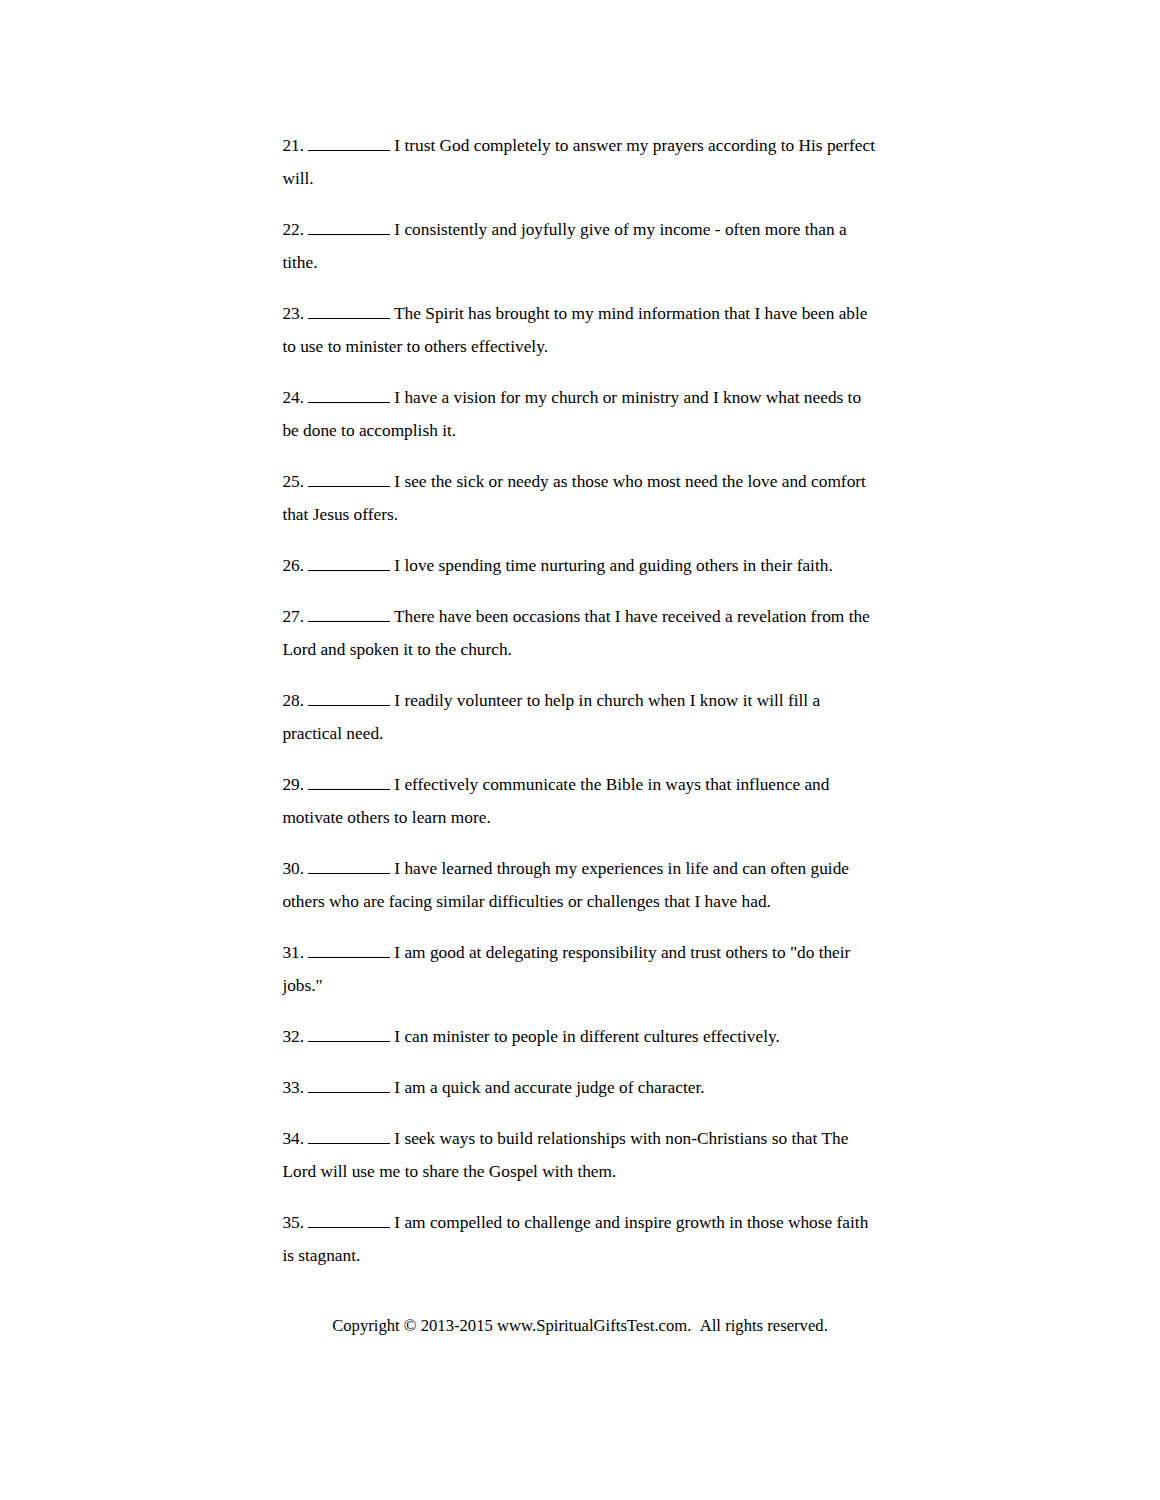21. I trust God completely to answer my prayers according to His perfect will.
22. I consistently and joyfully give of my income - often more than a tithe.
23. The Spirit has brought to my mind information that I have been able to use to minister to others effectively.
24. I have a vision for my church or ministry and I know what needs to be done to accomplish it.
25. I see the sick or needy as those who most need the love and comfort that Jesus offers.
26. I love spending time nurturing and guiding others in their faith.
27. There have been occasions that I have received a revelation from the Lord and spoken it to the church.
28. I readily volunteer to help in church when I know it will fill a practical need.
29. I effectively communicate the Bible in ways that influence and motivate others to learn more.
30. I have learned through my experiences in life and can often guide others who are facing similar difficulties or challenges that I have had.
31. I am good at delegating responsibility and trust others to "do their jobs."
32. I can minister to people in different cultures effectively.
33. I am a quick and accurate judge of character.
34. I seek ways to build relationships with non-Christians so that The Lord will use me to share the Gospel with them.
35. I am compelled to challenge and inspire growth in those whose faith is stagnant.
Copyright © 2013-2015 www.SpiritualGiftsTest.com. All rights reserved.